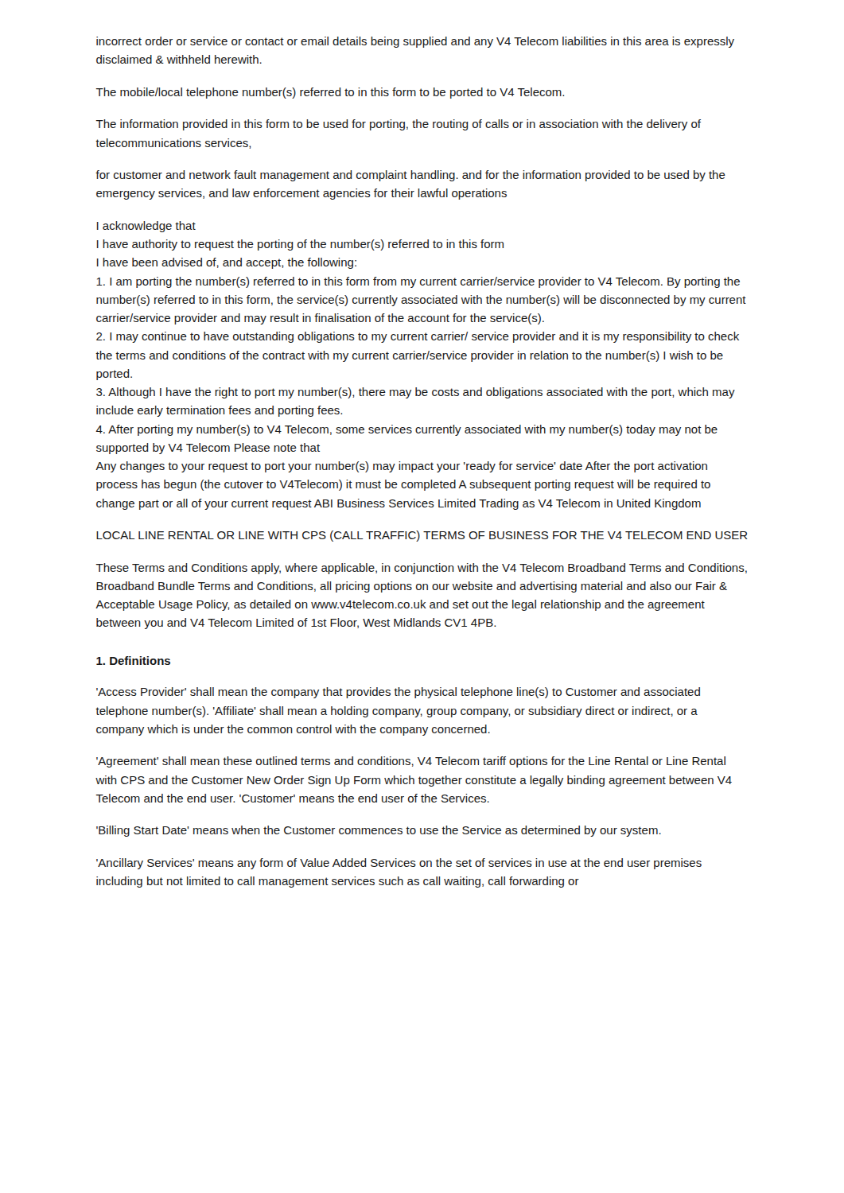incorrect order or service or contact or email details being supplied and any V4 Telecom liabilities in this area is expressly disclaimed & withheld herewith.
The mobile/local telephone number(s) referred to in this form to be ported to V4 Telecom.
The information provided in this form to be used for porting, the routing of calls or in association with the delivery of telecommunications services,
for customer and network fault management and complaint handling. and for the information provided to be used by the emergency services, and law enforcement agencies for their lawful operations
I acknowledge that
I have authority to request the porting of the number(s) referred to in this form
I have been advised of, and accept, the following:
1. I am porting the number(s) referred to in this form from my current carrier/service provider to V4 Telecom. By porting the number(s) referred to in this form, the service(s) currently associated with the number(s) will be disconnected by my current carrier/service provider and may result in finalisation of the account for the service(s).
2. I may continue to have outstanding obligations to my current carrier/ service provider and it is my responsibility to check the terms and conditions of the contract with my current carrier/service provider in relation to the number(s) I wish to be ported.
3. Although I have the right to port my number(s), there may be costs and obligations associated with the port, which may include early termination fees and porting fees.
4. After porting my number(s) to V4 Telecom, some services currently associated with my number(s) today may not be supported by V4 Telecom Please note that
Any changes to your request to port your number(s) may impact your 'ready for service' date After the port activation process has begun (the cutover to V4Telecom) it must be completed A subsequent porting request will be required to change part or all of your current request ABI Business Services Limited Trading as V4 Telecom in United Kingdom
LOCAL LINE RENTAL OR LINE WITH CPS (CALL TRAFFIC) TERMS OF BUSINESS FOR THE V4 TELECOM END USER
These Terms and Conditions apply, where applicable, in conjunction with the V4 Telecom Broadband Terms and Conditions, Broadband Bundle Terms and Conditions, all pricing options on our website and advertising material and also our Fair & Acceptable Usage Policy, as detailed on www.v4telecom.co.uk and set out the legal relationship and the agreement between you and V4 Telecom Limited of 1st Floor, West Midlands CV1 4PB.
1. Definitions
'Access Provider' shall mean the company that provides the physical telephone line(s) to Customer and associated telephone number(s). 'Affiliate' shall mean a holding company, group company, or subsidiary direct or indirect, or a company which is under the common control with the company concerned.
'Agreement' shall mean these outlined terms and conditions, V4 Telecom tariff options for the Line Rental or Line Rental with CPS and the Customer New Order Sign Up Form which together constitute a legally binding agreement between V4 Telecom and the end user. 'Customer' means the end user of the Services.
'Billing Start Date' means when the Customer commences to use the Service as determined by our system.
'Ancillary Services' means any form of Value Added Services on the set of services in use at the end user premises including but not limited to call management services such as call waiting, call forwarding or